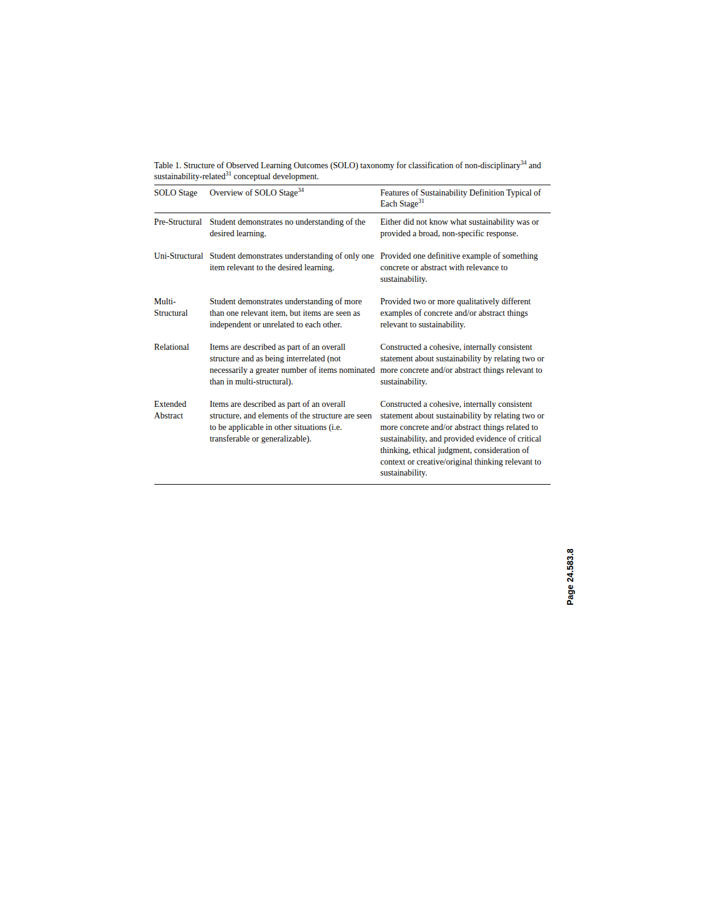Table 1. Structure of Observed Learning Outcomes (SOLO) taxonomy for classification of non-disciplinary34 and sustainability-related31 conceptual development.
| SOLO Stage | Overview of SOLO Stage 34 | Features of Sustainability Definition Typical of Each Stage 31 |
| --- | --- | --- |
| Pre-Structural | Student demonstrates no understanding of the desired learning. | Either did not know what sustainability was or provided a broad, non-specific response. |
| Uni-Structural | Student demonstrates understanding of only one item relevant to the desired learning. | Provided one definitive example of something concrete or abstract with relevance to sustainability. |
| Multi-Structural | Student demonstrates understanding of more than one relevant item, but items are seen as independent or unrelated to each other. | Provided two or more qualitatively different examples of concrete and/or abstract things relevant to sustainability. |
| Relational | Items are described as part of an overall structure and as being interrelated (not necessarily a greater number of items nominated than in multi-structural). | Constructed a cohesive, internally consistent statement about sustainability by relating two or more concrete and/or abstract things relevant to sustainability. |
| Extended Abstract | Items are described as part of an overall structure, and elements of the structure are seen to be applicable in other situations (i.e. transferable or generalizable). | Constructed a cohesive, internally consistent statement about sustainability by relating two or more concrete and/or abstract things related to sustainability, and provided evidence of critical thinking, ethical judgment, consideration of context or creative/original thinking relevant to sustainability. |
Page 24.583.8